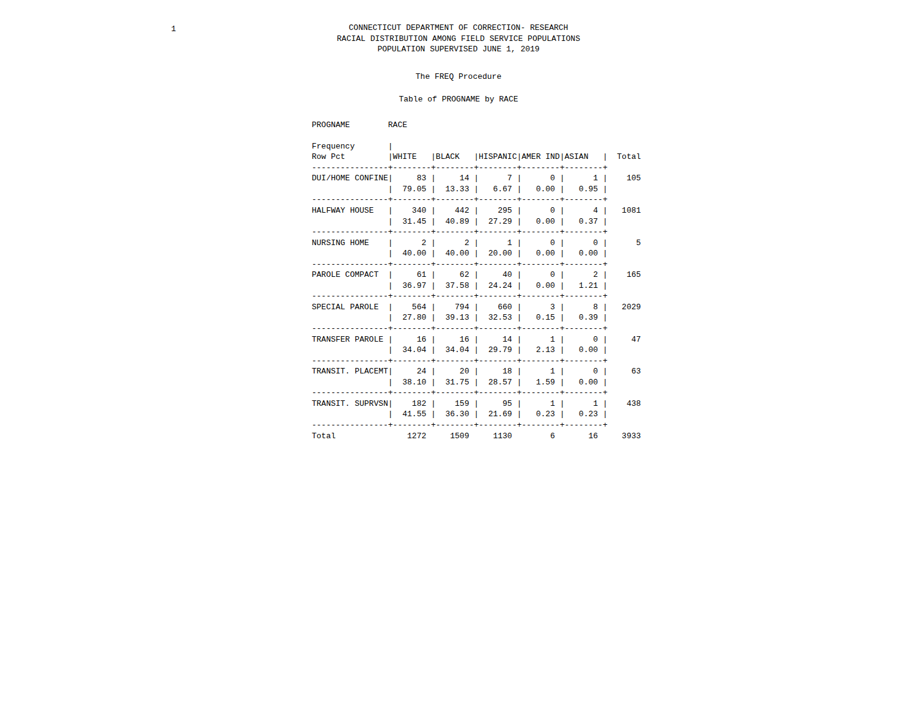1
CONNECTICUT DEPARTMENT OF CORRECTION- RESEARCH
RACIAL DISTRIBUTION AMONG FIELD SERVICE POPULATIONS
POPULATION SUPERVISED JUNE 1, 2019
The FREQ Procedure
Table of PROGNAME by RACE
PROGNAME        RACE

Frequency       |
Row Pct         |WHITE   |BLACK   |HISPANIC|AMER IND|ASIAN   |  Total
----------------+--------+--------+--------+--------+--------+
DUI/HOME CONFINE|     83 |     14 |      7 |      0 |      1 |    105
                |  79.05 |  13.33 |   6.67 |   0.00 |   0.95 |
----------------+--------+--------+--------+--------+--------+
HALFWAY HOUSE   |    340 |    442 |    295 |      0 |      4 |   1081
                |  31.45 |  40.89 |  27.29 |   0.00 |   0.37 |
----------------+--------+--------+--------+--------+--------+
NURSING HOME    |      2 |      2 |      1 |      0 |      0 |      5
                |  40.00 |  40.00 |  20.00 |   0.00 |   0.00 |
----------------+--------+--------+--------+--------+--------+
PAROLE COMPACT  |     61 |     62 |     40 |      0 |      2 |    165
                |  36.97 |  37.58 |  24.24 |   0.00 |   1.21 |
----------------+--------+--------+--------+--------+--------+
SPECIAL PAROLE  |    564 |    794 |    660 |      3 |      8 |   2029
                |  27.80 |  39.13 |  32.53 |   0.15 |   0.39 |
----------------+--------+--------+--------+--------+--------+
TRANSFER PAROLE |     16 |     16 |     14 |      1 |      0 |     47
                |  34.04 |  34.04 |  29.79 |   2.13 |   0.00 |
----------------+--------+--------+--------+--------+--------+
TRANSIT. PLACEMT|     24 |     20 |     18 |      1 |      0 |     63
                |  38.10 |  31.75 |  28.57 |   1.59 |   0.00 |
----------------+--------+--------+--------+--------+--------+
TRANSIT. SUPRVSN|    182 |    159 |     95 |      1 |      1 |    438
                |  41.55 |  36.30 |  21.69 |   0.23 |   0.23 |
----------------+--------+--------+--------+--------+--------+
Total               1272     1509     1130        6       16     3933